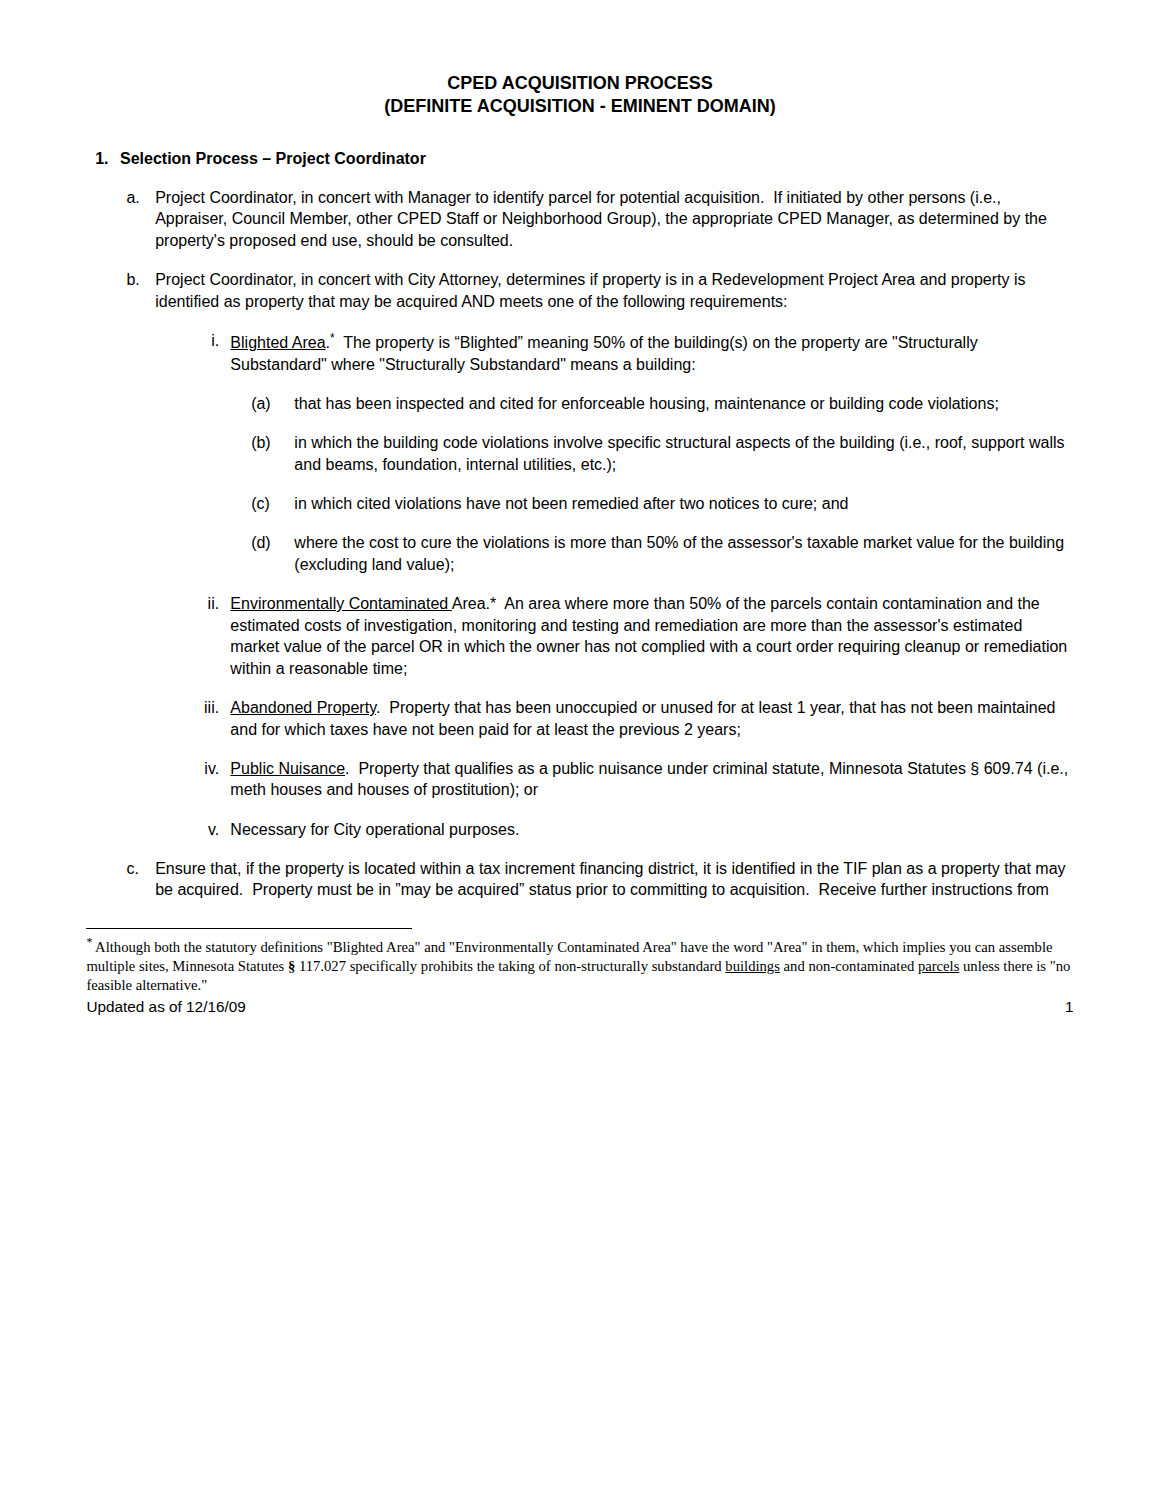CPED ACQUISITION PROCESS
(DEFINITE ACQUISITION - EMINENT DOMAIN)
1. Selection Process – Project Coordinator
a. Project Coordinator, in concert with Manager to identify parcel for potential acquisition. If initiated by other persons (i.e., Appraiser, Council Member, other CPED Staff or Neighborhood Group), the appropriate CPED Manager, as determined by the property's proposed end use, should be consulted.
b. Project Coordinator, in concert with City Attorney, determines if property is in a Redevelopment Project Area and property is identified as property that may be acquired AND meets one of the following requirements:
i. Blighted Area.* The property is “Blighted” meaning 50% of the building(s) on the property are "Structurally Substandard" where "Structurally Substandard" means a building:
(a) that has been inspected and cited for enforceable housing, maintenance or building code violations;
(b) in which the building code violations involve specific structural aspects of the building (i.e., roof, support walls and beams, foundation, internal utilities, etc.);
(c) in which cited violations have not been remedied after two notices to cure; and
(d) where the cost to cure the violations is more than 50% of the assessor's taxable market value for the building (excluding land value);
ii. Environmentally Contaminated Area.* An area where more than 50% of the parcels contain contamination and the estimated costs of investigation, monitoring and testing and remediation are more than the assessor's estimated market value of the parcel OR in which the owner has not complied with a court order requiring cleanup or remediation within a reasonable time;
iii. Abandoned Property. Property that has been unoccupied or unused for at least 1 year, that has not been maintained and for which taxes have not been paid for at least the previous 2 years;
iv. Public Nuisance. Property that qualifies as a public nuisance under criminal statute, Minnesota Statutes § 609.74 (i.e., meth houses and houses of prostitution); or
v. Necessary for City operational purposes.
c. Ensure that, if the property is located within a tax increment financing district, it is identified in the TIF plan as a property that may be acquired. Property must be in ”may be acquired” status prior to committing to acquisition. Receive further instructions from
* Although both the statutory definitions "Blighted Area" and "Environmentally Contaminated Area" have the word "Area" in them, which implies you can assemble multiple sites, Minnesota Statutes § 117.027 specifically prohibits the taking of non-structurally substandard buildings and non-contaminated parcels unless there is "no feasible alternative."
Updated as of 12/16/09 1